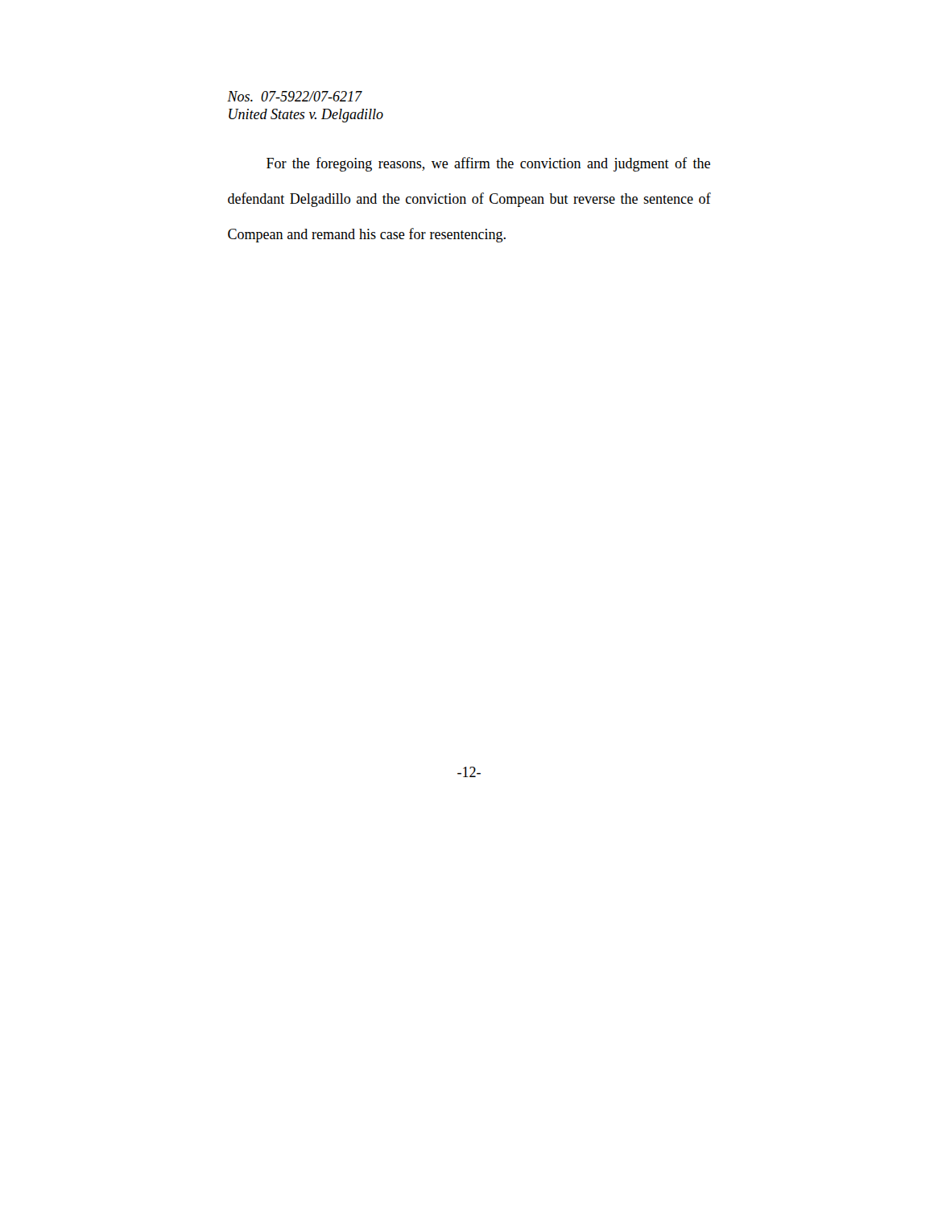Nos. 07-5922/07-6217
United States v. Delgadillo
For the foregoing reasons, we affirm the conviction and judgment of the defendant Delgadillo and the conviction of Compean but reverse the sentence of Compean and remand his case for resentencing.
-12-